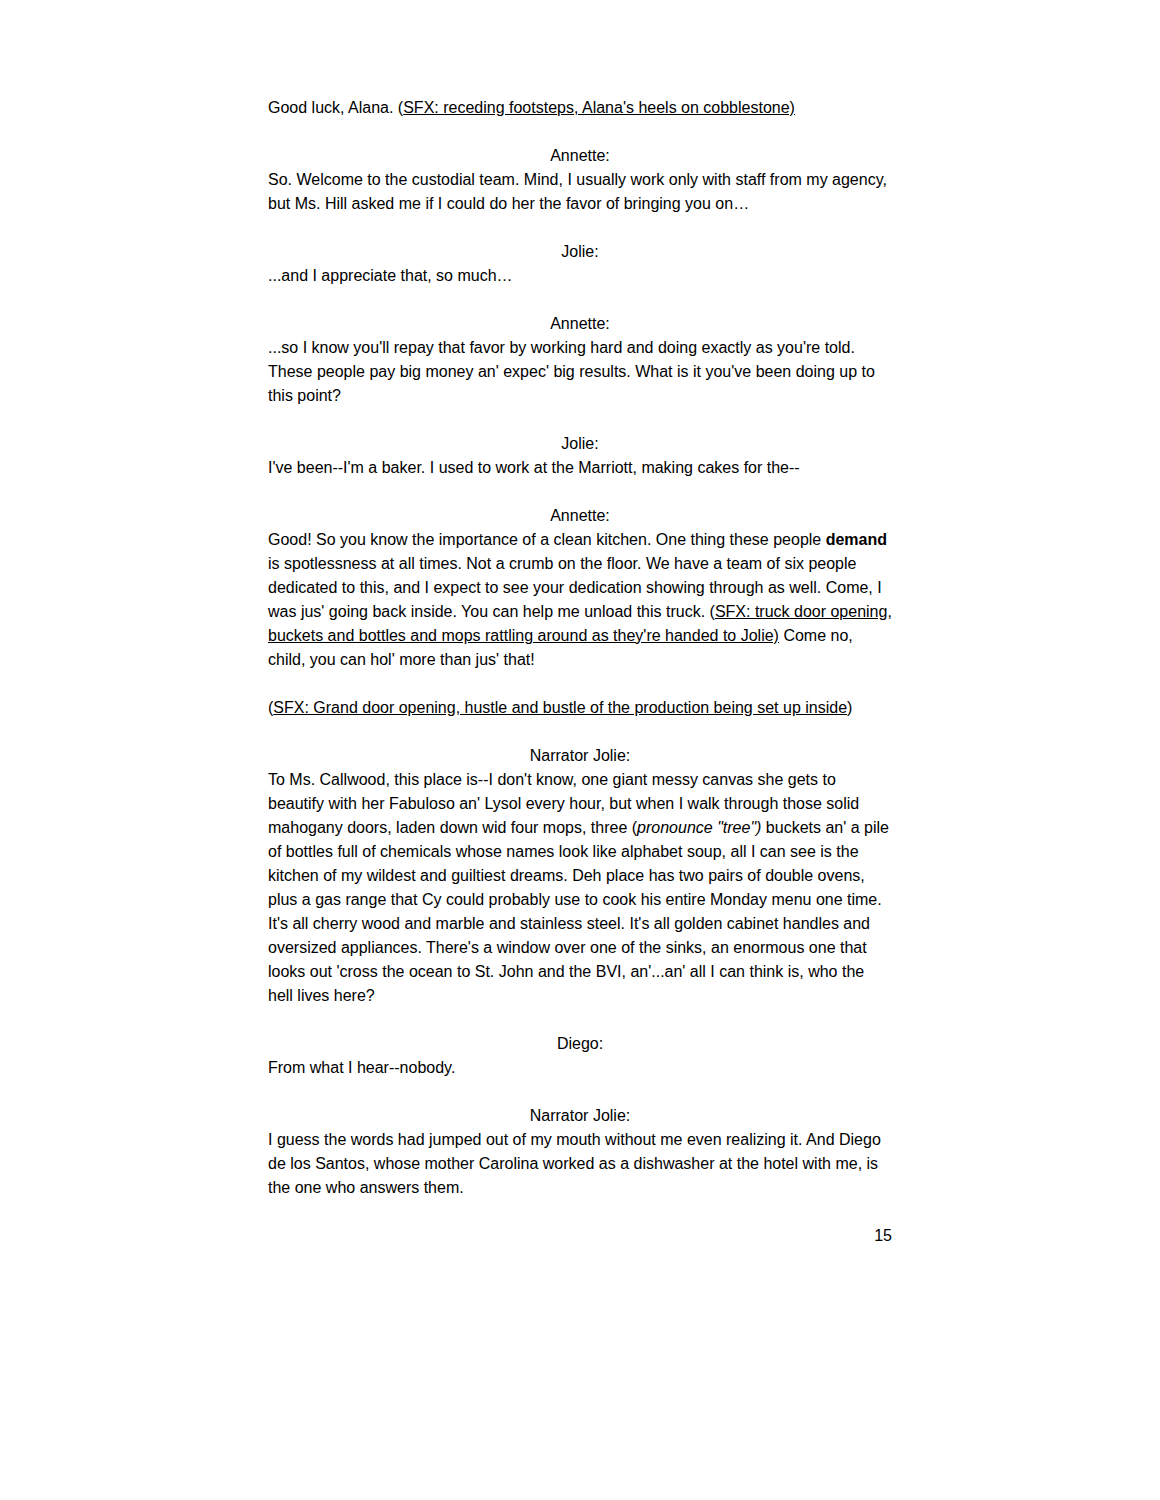Good luck, Alana. (SFX: receding footsteps, Alana's heels on cobblestone)
Annette:
So. Welcome to the custodial team. Mind, I usually work only with staff from my agency, but Ms. Hill asked me if I could do her the favor of bringing you on…
Jolie:
...and I appreciate that, so much…
Annette:
...so I know you'll repay that favor by working hard and doing exactly as you're told. These people pay big money an' expec' big results. What is it you've been doing up to this point?
Jolie:
I've been--I'm a baker. I used to work at the Marriott, making cakes for the--
Annette:
Good! So you know the importance of a clean kitchen. One thing these people demand is spotlessness at all times. Not a crumb on the floor. We have a team of six people dedicated to this, and I expect to see your dedication showing through as well. Come, I was jus' going back inside. You can help me unload this truck. (SFX: truck door opening, buckets and bottles and mops rattling around as they're handed to Jolie) Come no, child, you can hol' more than jus' that!
(SFX: Grand door opening, hustle and bustle of the production being set up inside)
Narrator Jolie:
To Ms. Callwood, this place is--I don't know, one giant messy canvas she gets to beautify with her Fabuloso an' Lysol every hour, but when I walk through those solid mahogany doors, laden down wid four mops, three (pronounce "tree") buckets an' a pile of bottles full of chemicals whose names look like alphabet soup, all I can see is the kitchen of my wildest and guiltiest dreams. Deh place has two pairs of double ovens, plus a gas range that Cy could probably use to cook his entire Monday menu one time. It's all cherry wood and marble and stainless steel. It's all golden cabinet handles and oversized appliances. There's a window over one of the sinks, an enormous one that looks out 'cross the ocean to St. John and the BVI, an'...an' all I can think is, who the hell lives here?
Diego:
From what I hear--nobody.
Narrator Jolie:
I guess the words had jumped out of my mouth without me even realizing it. And Diego de los Santos, whose mother Carolina worked as a dishwasher at the hotel with me, is the one who answers them.
15